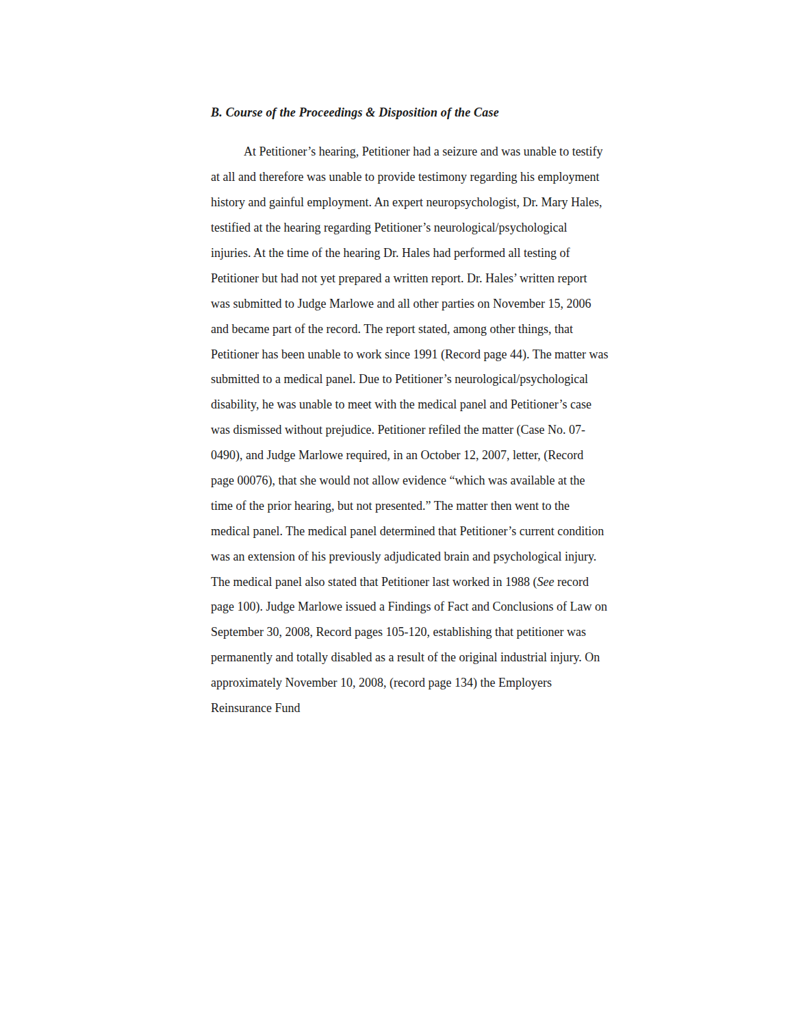B. Course of the Proceedings & Disposition of the Case
At Petitioner’s hearing, Petitioner had a seizure and was unable to testify at all and therefore was unable to provide testimony regarding his employment history and gainful employment. An expert neuropsychologist, Dr. Mary Hales, testified at the hearing regarding Petitioner’s neurological/psychological injuries. At the time of the hearing Dr. Hales had performed all testing of Petitioner but had not yet prepared a written report. Dr. Hales’ written report was submitted to Judge Marlowe and all other parties on November 15, 2006 and became part of the record. The report stated, among other things, that Petitioner has been unable to work since 1991 (Record page 44). The matter was submitted to a medical panel. Due to Petitioner’s neurological/psychological disability, he was unable to meet with the medical panel and Petitioner’s case was dismissed without prejudice. Petitioner refiled the matter (Case No. 07-0490), and Judge Marlowe required, in an October 12, 2007, letter, (Record page 00076), that she would not allow evidence “which was available at the time of the prior hearing, but not presented.” The matter then went to the medical panel. The medical panel determined that Petitioner’s current condition was an extension of his previously adjudicated brain and psychological injury. The medical panel also stated that Petitioner last worked in 1988 (See record page 100). Judge Marlowe issued a Findings of Fact and Conclusions of Law on September 30, 2008, Record pages 105-120, establishing that petitioner was permanently and totally disabled as a result of the original industrial injury. On approximately November 10, 2008, (record page 134) the Employers Reinsurance Fund